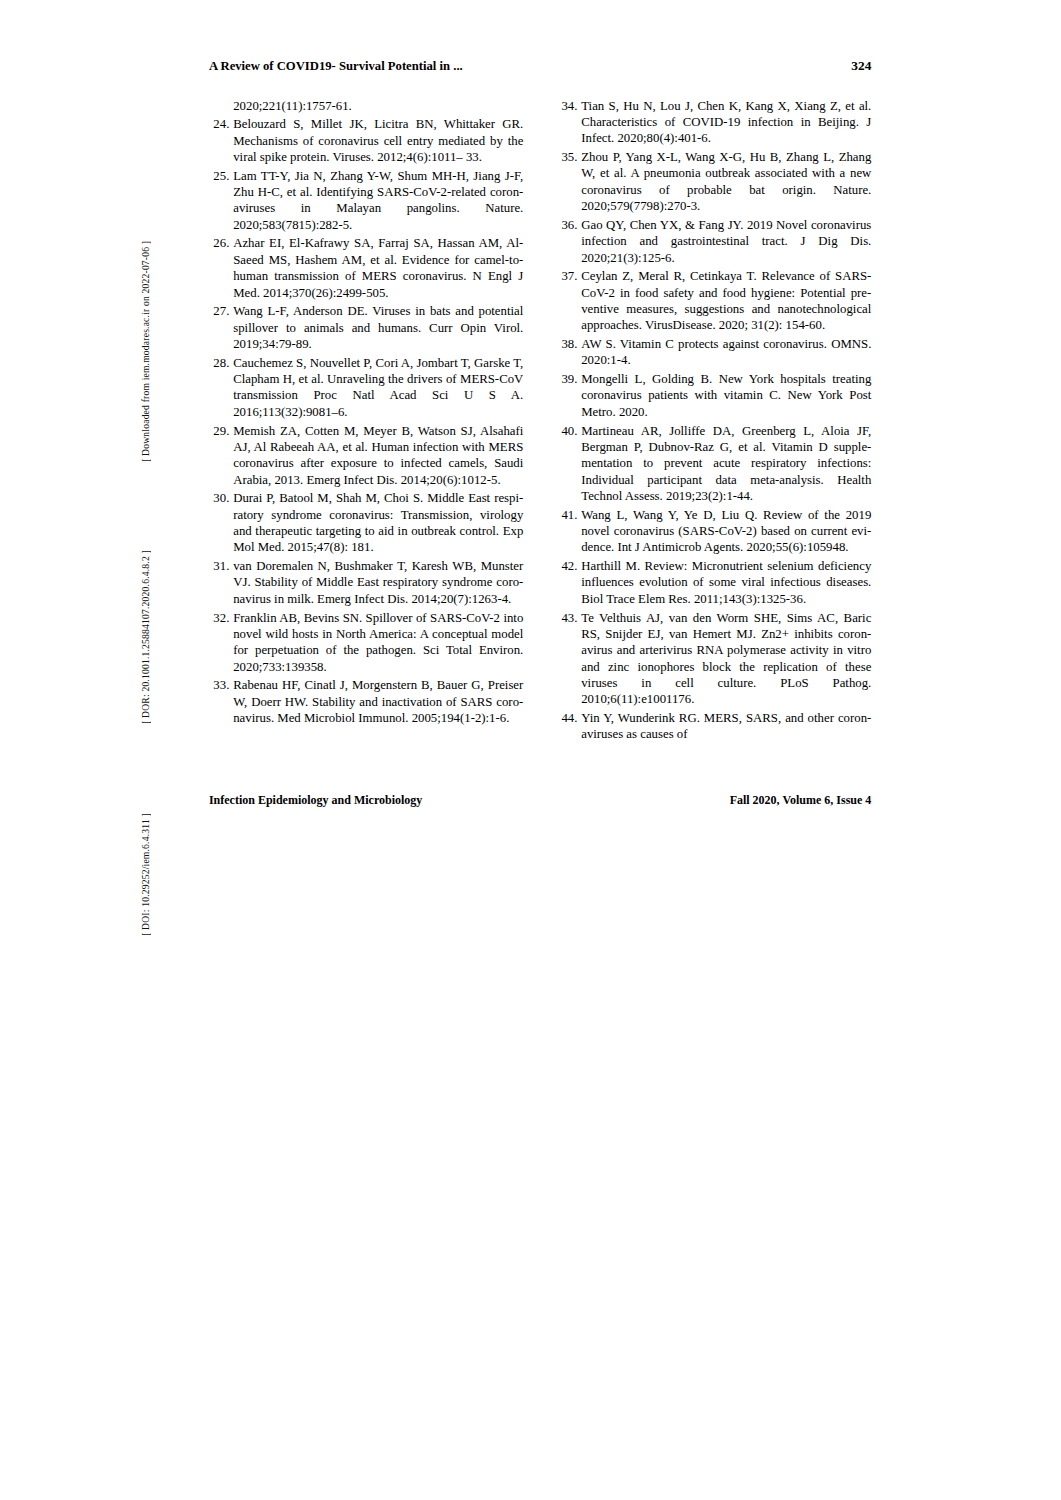[ DOI: 10.29252/iem.6.4.311 ] [ DOR: 20.1001.1.25884107.2020.6.4.8.2 ] [ Downloaded from iem.modares.ac.ir on 2022-07-06 ]
A Review of COVID19- Survival Potential in ...
324
2020;221(11):1757-61.
24. Belouzard S, Millet JK, Licitra BN, Whittaker GR. Mechanisms of coronavirus cell entry mediated by the viral spike protein. Viruses. 2012;4(6):1011– 33.
25. Lam TT-Y, Jia N, Zhang Y-W, Shum MH-H, Jiang J-F, Zhu H-C, et al. Identifying SARS-CoV-2-related coronaviruses in Malayan pangolins. Nature. 2020;583(7815):282-5.
26. Azhar EI, El-Kafrawy SA, Farraj SA, Hassan AM, Al-Saeed MS, Hashem AM, et al. Evidence for camel-to-human transmission of MERS coronavirus. N Engl J Med. 2014;370(26):2499-505.
27. Wang L-F, Anderson DE. Viruses in bats and potential spillover to animals and humans. Curr Opin Virol. 2019;34:79-89.
28. Cauchemez S, Nouvellet P, Cori A, Jombart T, Garske T, Clapham H, et al. Unraveling the drivers of MERS-CoV transmission Proc Natl Acad Sci U S A. 2016;113(32):9081–6.
29. Memish ZA, Cotten M, Meyer B, Watson SJ, Alsahafi AJ, Al Rabeeah AA, et al. Human infection with MERS coronavirus after exposure to infected camels, Saudi Arabia, 2013. Emerg Infect Dis. 2014;20(6):1012-5.
30. Durai P, Batool M, Shah M, Choi S. Middle East respiratory syndrome coronavirus: Transmission, virology and therapeutic targeting to aid in outbreak control. Exp Mol Med. 2015;47(8): 181.
31. van Doremalen N, Bushmaker T, Karesh WB, Munster VJ. Stability of Middle East respiratory syndrome coronavirus in milk. Emerg Infect Dis. 2014;20(7):1263-4.
32. Franklin AB, Bevins SN. Spillover of SARS-CoV-2 into novel wild hosts in North America: A conceptual model for perpetuation of the pathogen. Sci Total Environ. 2020;733:139358.
33. Rabenau HF, Cinatl J, Morgenstern B, Bauer G, Preiser W, Doerr HW. Stability and inactivation of SARS coronavirus. Med Microbiol Immunol. 2005;194(1-2):1-6.
34. Tian S, Hu N, Lou J, Chen K, Kang X, Xiang Z, et al. Characteristics of COVID-19 infection in Beijing. J Infect. 2020;80(4):401-6.
35. Zhou P, Yang X-L, Wang X-G, Hu B, Zhang L, Zhang W, et al. A pneumonia outbreak associated with a new coronavirus of probable bat origin. Nature. 2020;579(7798):270-3.
36. Gao QY, Chen YX, & Fang JY. 2019 Novel coronavirus infection and gastrointestinal tract. J Dig Dis. 2020;21(3):125-6.
37. Ceylan Z, Meral R, Cetinkaya T. Relevance of SARS-CoV-2 in food safety and food hygiene: Potential preventive measures, suggestions and nanotechnological approaches. VirusDisease. 2020; 31(2): 154-60.
38. AW S. Vitamin C protects against coronavirus. OMNS. 2020:1-4.
39. Mongelli L, Golding B. New York hospitals treating coronavirus patients with vitamin C. New York Post Metro. 2020.
40. Martineau AR, Jolliffe DA, Greenberg L, Aloia JF, Bergman P, Dubnov-Raz G, et al. Vitamin D supplementation to prevent acute respiratory infections: Individual participant data meta-analysis. Health Technol Assess. 2019;23(2):1-44.
41. Wang L, Wang Y, Ye D, Liu Q. Review of the 2019 novel coronavirus (SARS-CoV-2) based on current evidence. Int J Antimicrob Agents. 2020;55(6):105948.
42. Harthill M. Review: Micronutrient selenium deficiency influences evolution of some viral infectious diseases. Biol Trace Elem Res. 2011;143(3):1325-36.
43. Te Velthuis AJ, van den Worm SHE, Sims AC, Baric RS, Snijder EJ, van Hemert MJ. Zn2+ inhibits coronavirus and arterivirus RNA polymerase activity in vitro and zinc ionophores block the replication of these viruses in cell culture. PLoS Pathog. 2010;6(11):e1001176.
44. Yin Y, Wunderink RG. MERS, SARS, and other coronaviruses as causes of
Infection Epidemiology and Microbiology
Fall 2020, Volume 6, Issue 4